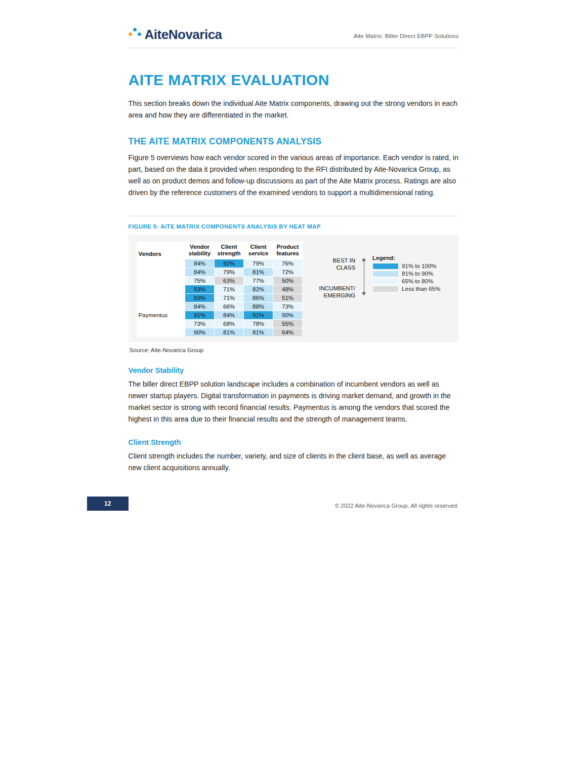Aite Novarica
Aite Matrix: Biller Direct EBPP Solutions
Aite Matrix Evaluation
This section breaks down the individual Aite Matrix components, drawing out the strong vendors in each area and how they are differentiated in the market.
The Aite Matrix Components Analysis
Figure 5 overviews how each vendor scored in the various areas of importance. Each vendor is rated, in part, based on the data it provided when responding to the RFI distributed by Aite-Novarica Group, as well as on product demos and follow-up discussions as part of the Aite Matrix process. Ratings are also driven by the reference customers of the examined vendors to support a multidimensional rating.
Figure 5: Aite Matrix Components Analysis by Heat Map
| Vendors | Vendor stability | Client strength | Client service | Product features |
| --- | --- | --- | --- | --- |
| | 84% | 92% | 79% | 76% |
| | 84% | 79% | 81% | 72% |
| | 75% | 63% | 77% | 50% |
| | 93% | 71% | 82% | 48% |
| | 93% | 71% | 86% | 51% |
| | 84% | 66% | 88% | 73% |
| Paymentus | 91% | 84% | 91% | 90% |
| | 73% | 68% | 78% | 55% |
| | 90% | 81% | 81% | 64% |
BEST IN
CLASS
INCUMBENT/
EMERGING
Legend:
91% to 100%
81% to 90%
65% to 80%
Less than 65%
Source: Aite-Novarica Group
Vendor Stability
The biller direct EBPP solution landscape includes a combination of incumbent vendors as well as newer startup players. Digital transformation in payments is driving market demand, and growth in the market sector is strong with record financial results. Paymentus is among the vendors that scored the highest in this area due to their financial results and the strength of management teams.
Client Strength
Client strength includes the number, variety, and size of clients in the client base, as well as average new client acquisitions annually.
12
© 2022 Aite-Novarica Group. All rights reserved.